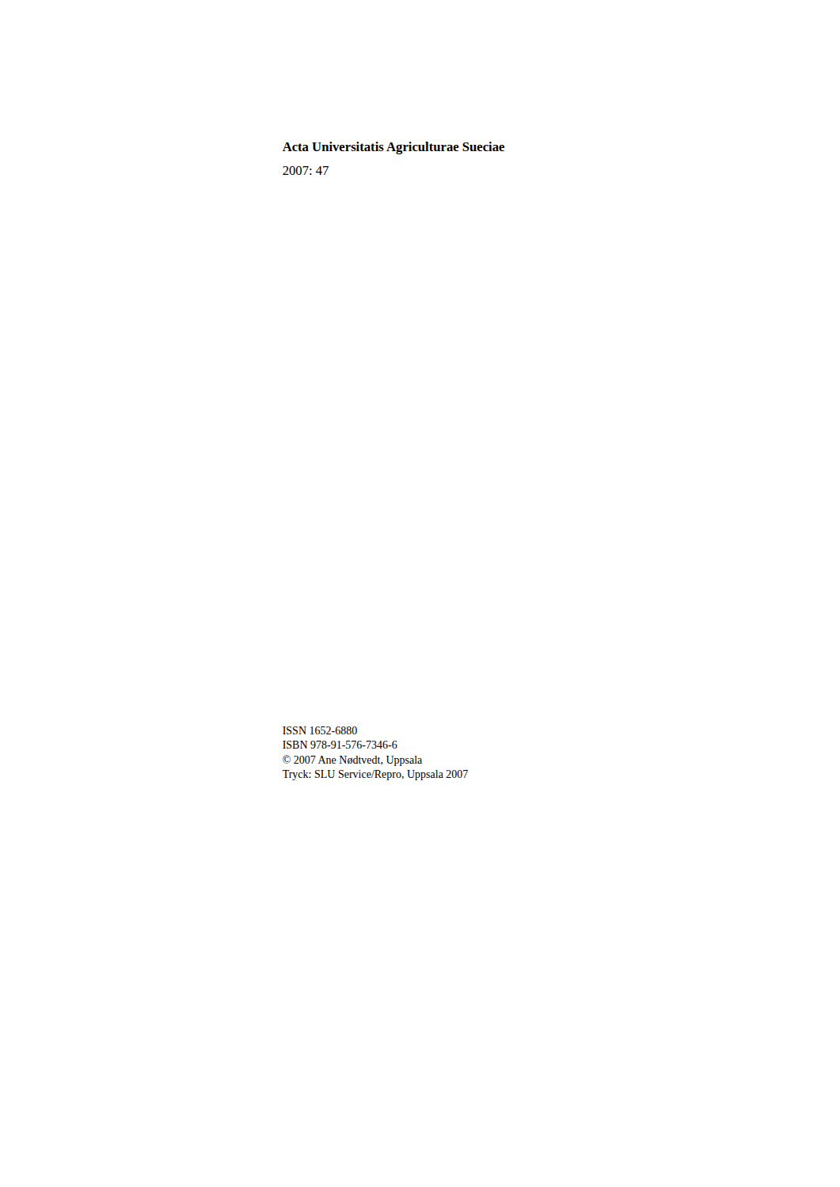Acta Universitatis Agriculturae Sueciae
2007: 47
ISSN 1652-6880
ISBN 978-91-576-7346-6
© 2007 Ane Nødtvedt, Uppsala
Tryck: SLU Service/Repro, Uppsala 2007